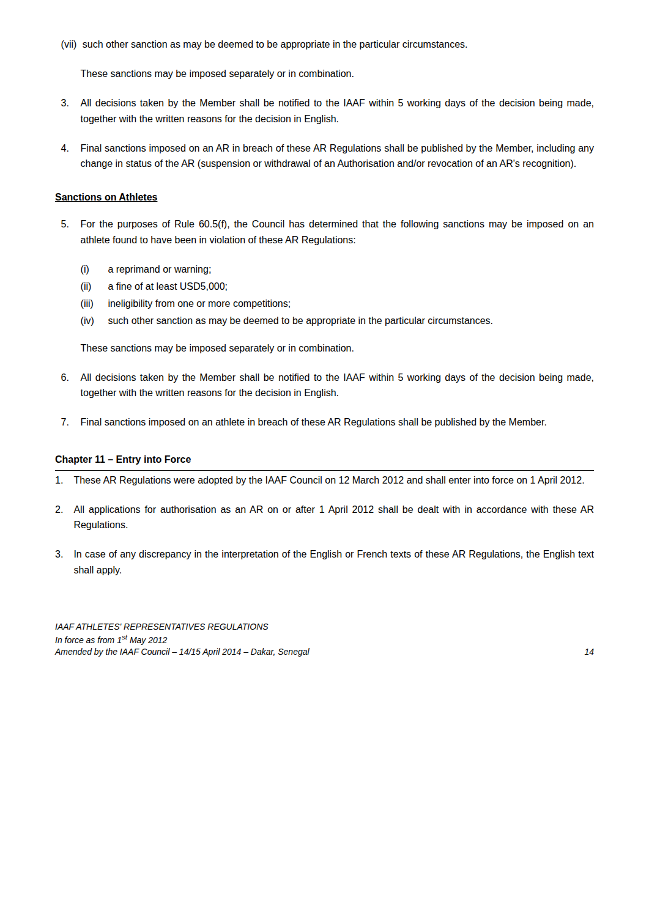(vii)
such other sanction as may be deemed to be appropriate in the particular circumstances.
These sanctions may be imposed separately or in combination.
3.
All decisions taken by the Member shall be notified to the IAAF within 5 working days of the decision being made, together with the written reasons for the decision in English.
4.
Final sanctions imposed on an AR in breach of these AR Regulations shall be published by the Member, including any change in status of the AR (suspension or withdrawal of an Authorisation and/or revocation of an AR's recognition).
Sanctions on Athletes
5.
For the purposes of Rule 60.5(f), the Council has determined that the following sanctions may be imposed on an athlete found to have been in violation of these AR Regulations:
(i) a reprimand or warning;
(ii) a fine of at least USD5,000;
(iii) ineligibility from one or more competitions;
(iv) such other sanction as may be deemed to be appropriate in the particular circumstances.
These sanctions may be imposed separately or in combination.
6.
All decisions taken by the Member shall be notified to the IAAF within 5 working days of the decision being made, together with the written reasons for the decision in English.
7.
Final sanctions imposed on an athlete in breach of these AR Regulations shall be published by the Member.
Chapter 11 – Entry into Force
1.
These AR Regulations were adopted by the IAAF Council on 12 March 2012 and shall enter into force on 1 April 2012.
2.
All applications for authorisation as an AR on or after 1 April 2012 shall be dealt with in accordance with these AR Regulations.
3.
In case of any discrepancy in the interpretation of the English or French texts of these AR Regulations, the English text shall apply.
IAAF ATHLETES' REPRESENTATIVES REGULATIONS
In force as from 1st May 2012
Amended by the IAAF Council – 14/15 April 2014 – Dakar, Senegal 14